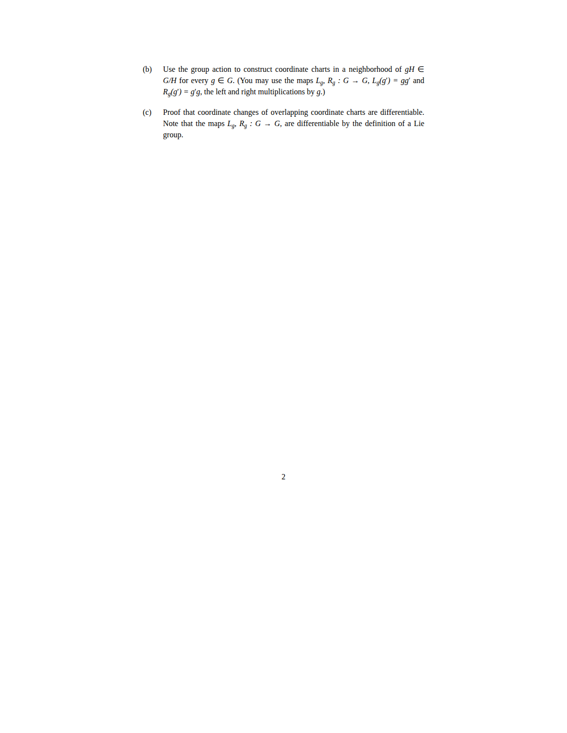(b) Use the group action to construct coordinate charts in a neighborhood of gH ∈ G/H for every g ∈ G. (You may use the maps Lg, Rg : G → G, Lg(g′) = gg′ and Rg(g′) = g′g, the left and right multiplications by g.)
(c) Proof that coordinate changes of overlapping coordinate charts are differentiable. Note that the maps Lg, Rg : G → G, are differentiable by the definition of a Lie group.
2